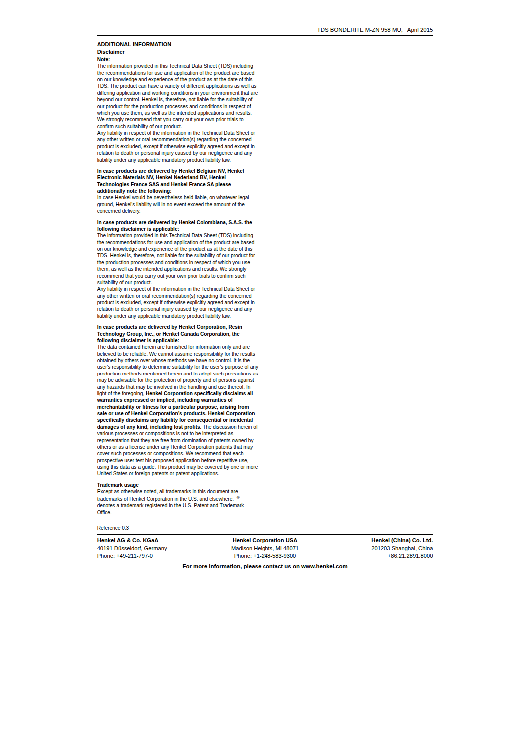TDS BONDERITE M-ZN 958 MU, April 2015
ADDITIONAL INFORMATION
Disclaimer
Note:
The information provided in this Technical Data Sheet (TDS) including the recommendations for use and application of the product are based on our knowledge and experience of the product as at the date of this TDS. The product can have a variety of different applications as well as differing application and working conditions in your environment that are beyond our control. Henkel is, therefore, not liable for the suitability of our product for the production processes and conditions in respect of which you use them, as well as the intended applications and results. We strongly recommend that you carry out your own prior trials to confirm such suitability of our product.
Any liability in respect of the information in the Technical Data Sheet or any other written or oral recommendation(s) regarding the concerned product is excluded, except if otherwise explicitly agreed and except in relation to death or personal injury caused by our negligence and any liability under any applicable mandatory product liability law.
In case products are delivered by Henkel Belgium NV, Henkel Electronic Materials NV, Henkel Nederland BV, Henkel Technologies France SAS and Henkel France SA please additionally note the following:
In case Henkel would be nevertheless held liable, on whatever legal ground, Henkel's liability will in no event exceed the amount of the concerned delivery.
In case products are delivered by Henkel Colombiana, S.A.S. the following disclaimer is applicable:
The information provided in this Technical Data Sheet (TDS) including the recommendations for use and application of the product are based on our knowledge and experience of the product as at the date of this TDS. Henkel is, therefore, not liable for the suitability of our product for the production processes and conditions in respect of which you use them, as well as the intended applications and results. We strongly recommend that you carry out your own prior trials to confirm such suitability of our product.
Any liability in respect of the information in the Technical Data Sheet or any other written or oral recommendation(s) regarding the concerned product is excluded, except if otherwise explicitly agreed and except in relation to death or personal injury caused by our negligence and any liability under any applicable mandatory product liability law.
In case products are delivered by Henkel Corporation, Resin Technology Group, Inc., or Henkel Canada Corporation, the following disclaimer is applicable:
The data contained herein are furnished for information only and are believed to be reliable. We cannot assume responsibility for the results obtained by others over whose methods we have no control. It is the user's responsibility to determine suitability for the user's purpose of any production methods mentioned herein and to adopt such precautions as may be advisable for the protection of property and of persons against any hazards that may be involved in the handling and use thereof. In light of the foregoing, Henkel Corporation specifically disclaims all warranties expressed or implied, including warranties of merchantability or fitness for a particular purpose, arising from sale or use of Henkel Corporation’s products. Henkel Corporation specifically disclaims any liability for consequential or incidental damages of any kind, including lost profits. The discussion herein of various processes or compositions is not to be interpreted as representation that they are free from domination of patents owned by others or as a license under any Henkel Corporation patents that may cover such processes or compositions. We recommend that each prospective user test his proposed application before repetitive use, using this data as a guide. This product may be covered by one or more United States or foreign patents or patent applications.
Trademark usage
Except as otherwise noted, all trademarks in this document are trademarks of Henkel Corporation in the U.S. and elsewhere. ® denotes a trademark registered in the U.S. Patent and Trademark Office.
Reference 0.3
Henkel AG & Co. KGaA
40191 Düsseldorf, Germany
Phone: +49-211-797-0
Henkel Corporation USA
Madison Heights, MI 48071
Phone: +1-248-583-9300
Henkel (China) Co. Ltd.
201203 Shanghai, China
+86.21.2891.8000
For more information, please contact us on www.henkel.com